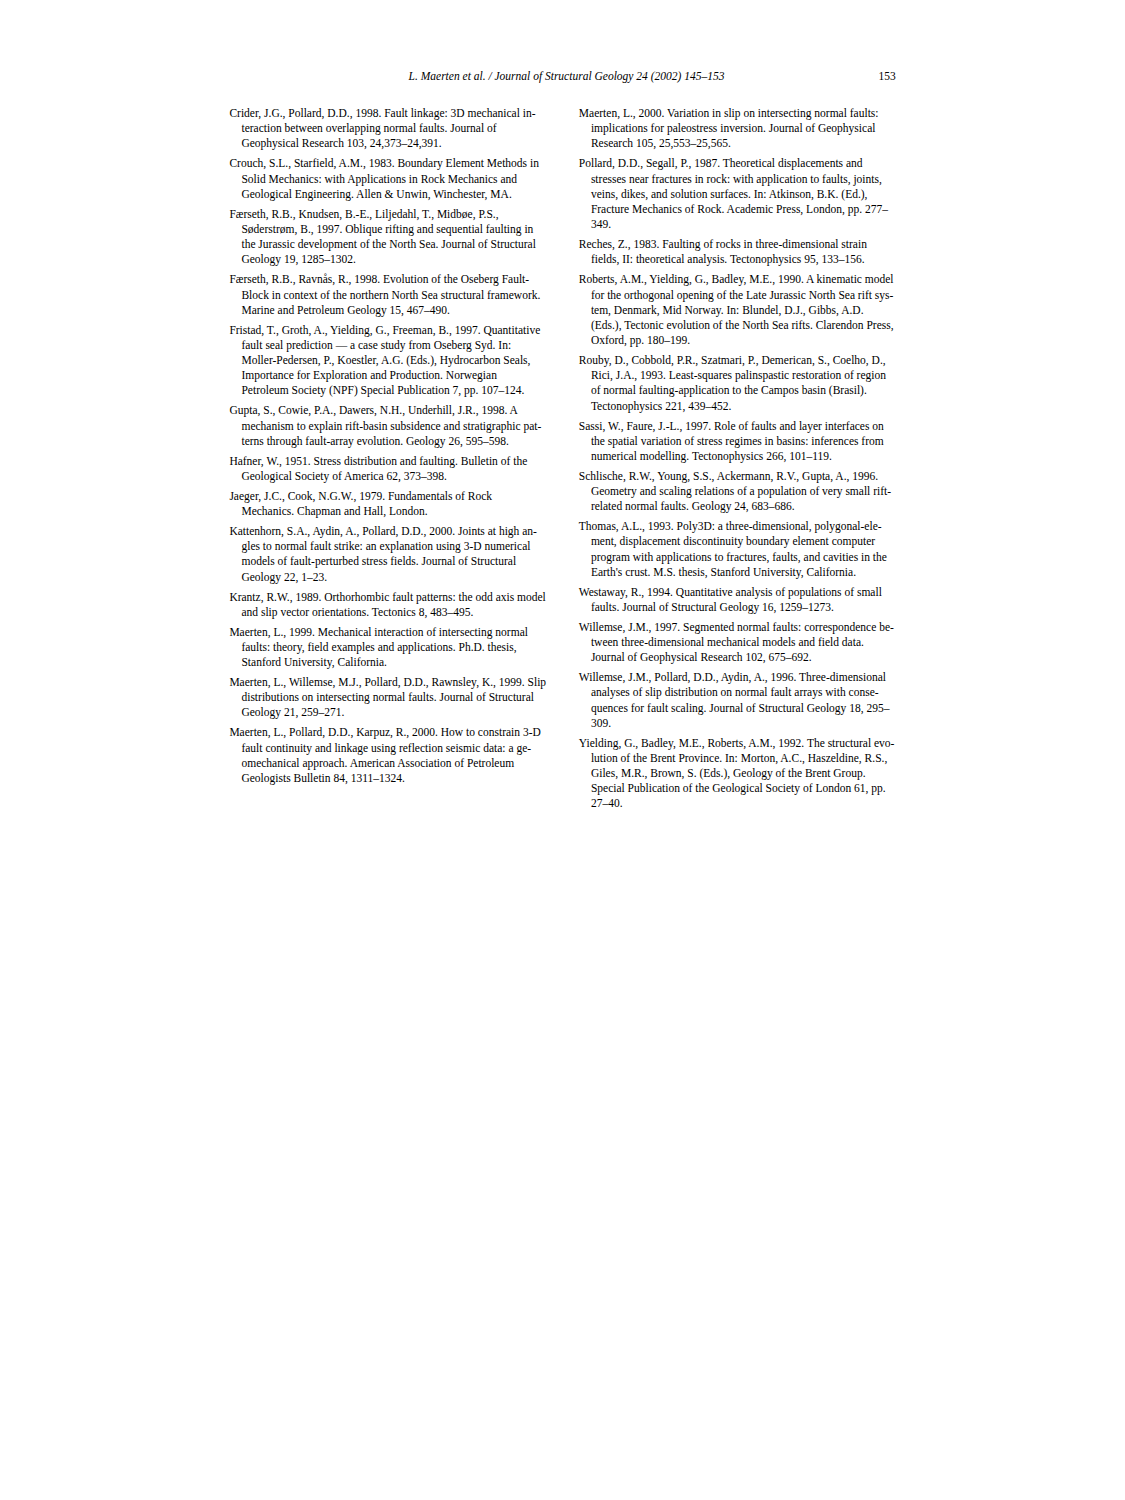L. Maerten et al. / Journal of Structural Geology 24 (2002) 145–153 153
Crider, J.G., Pollard, D.D., 1998. Fault linkage: 3D mechanical interaction between overlapping normal faults. Journal of Geophysical Research 103, 24,373–24,391.
Crouch, S.L., Starfield, A.M., 1983. Boundary Element Methods in Solid Mechanics: with Applications in Rock Mechanics and Geological Engineering. Allen & Unwin, Winchester, MA.
Færseth, R.B., Knudsen, B.-E., Liljedahl, T., Midbøe, P.S., Søderstrøm, B., 1997. Oblique rifting and sequential faulting in the Jurassic development of the North Sea. Journal of Structural Geology 19, 1285–1302.
Færseth, R.B., Ravnås, R., 1998. Evolution of the Oseberg Fault-Block in context of the northern North Sea structural framework. Marine and Petroleum Geology 15, 467–490.
Fristad, T., Groth, A., Yielding, G., Freeman, B., 1997. Quantitative fault seal prediction — a case study from Oseberg Syd. In: Moller-Pedersen, P., Koestler, A.G. (Eds.), Hydrocarbon Seals, Importance for Exploration and Production. Norwegian Petroleum Society (NPF) Special Publication 7, pp. 107–124.
Gupta, S., Cowie, P.A., Dawers, N.H., Underhill, J.R., 1998. A mechanism to explain rift-basin subsidence and stratigraphic patterns through fault-array evolution. Geology 26, 595–598.
Hafner, W., 1951. Stress distribution and faulting. Bulletin of the Geological Society of America 62, 373–398.
Jaeger, J.C., Cook, N.G.W., 1979. Fundamentals of Rock Mechanics. Chapman and Hall, London.
Kattenhorn, S.A., Aydin, A., Pollard, D.D., 2000. Joints at high angles to normal fault strike: an explanation using 3-D numerical models of fault-perturbed stress fields. Journal of Structural Geology 22, 1–23.
Krantz, R.W., 1989. Orthorhombic fault patterns: the odd axis model and slip vector orientations. Tectonics 8, 483–495.
Maerten, L., 1999. Mechanical interaction of intersecting normal faults: theory, field examples and applications. Ph.D. thesis, Stanford University, California.
Maerten, L., Willemse, M.J., Pollard, D.D., Rawnsley, K., 1999. Slip distributions on intersecting normal faults. Journal of Structural Geology 21, 259–271.
Maerten, L., Pollard, D.D., Karpuz, R., 2000. How to constrain 3-D fault continuity and linkage using reflection seismic data: a geomechanical approach. American Association of Petroleum Geologists Bulletin 84, 1311–1324.
Maerten, L., 2000. Variation in slip on intersecting normal faults: implications for paleostress inversion. Journal of Geophysical Research 105, 25,553–25,565.
Pollard, D.D., Segall, P., 1987. Theoretical displacements and stresses near fractures in rock: with application to faults, joints, veins, dikes, and solution surfaces. In: Atkinson, B.K. (Ed.), Fracture Mechanics of Rock. Academic Press, London, pp. 277–349.
Reches, Z., 1983. Faulting of rocks in three-dimensional strain fields, II: theoretical analysis. Tectonophysics 95, 133–156.
Roberts, A.M., Yielding, G., Badley, M.E., 1990. A kinematic model for the orthogonal opening of the Late Jurassic North Sea rift system, Denmark, Mid Norway. In: Blundel, D.J., Gibbs, A.D. (Eds.), Tectonic evolution of the North Sea rifts. Clarendon Press, Oxford, pp. 180–199.
Rouby, D., Cobbold, P.R., Szatmari, P., Demerican, S., Coelho, D., Rici, J.A., 1993. Least-squares palinspastic restoration of region of normal faulting-application to the Campos basin (Brasil). Tectonophysics 221, 439–452.
Sassi, W., Faure, J.-L., 1997. Role of faults and layer interfaces on the spatial variation of stress regimes in basins: inferences from numerical modelling. Tectonophysics 266, 101–119.
Schlische, R.W., Young, S.S., Ackermann, R.V., Gupta, A., 1996. Geometry and scaling relations of a population of very small rift-related normal faults. Geology 24, 683–686.
Thomas, A.L., 1993. Poly3D: a three-dimensional, polygonal-element, displacement discontinuity boundary element computer program with applications to fractures, faults, and cavities in the Earth's crust. M.S. thesis, Stanford University, California.
Westaway, R., 1994. Quantitative analysis of populations of small faults. Journal of Structural Geology 16, 1259–1273.
Willemse, J.M., 1997. Segmented normal faults: correspondence between three-dimensional mechanical models and field data. Journal of Geophysical Research 102, 675–692.
Willemse, J.M., Pollard, D.D., Aydin, A., 1996. Three-dimensional analyses of slip distribution on normal fault arrays with consequences for fault scaling. Journal of Structural Geology 18, 295–309.
Yielding, G., Badley, M.E., Roberts, A.M., 1992. The structural evolution of the Brent Province. In: Morton, A.C., Haszeldine, R.S., Giles, M.R., Brown, S. (Eds.), Geology of the Brent Group. Special Publication of the Geological Society of London 61, pp. 27–40.